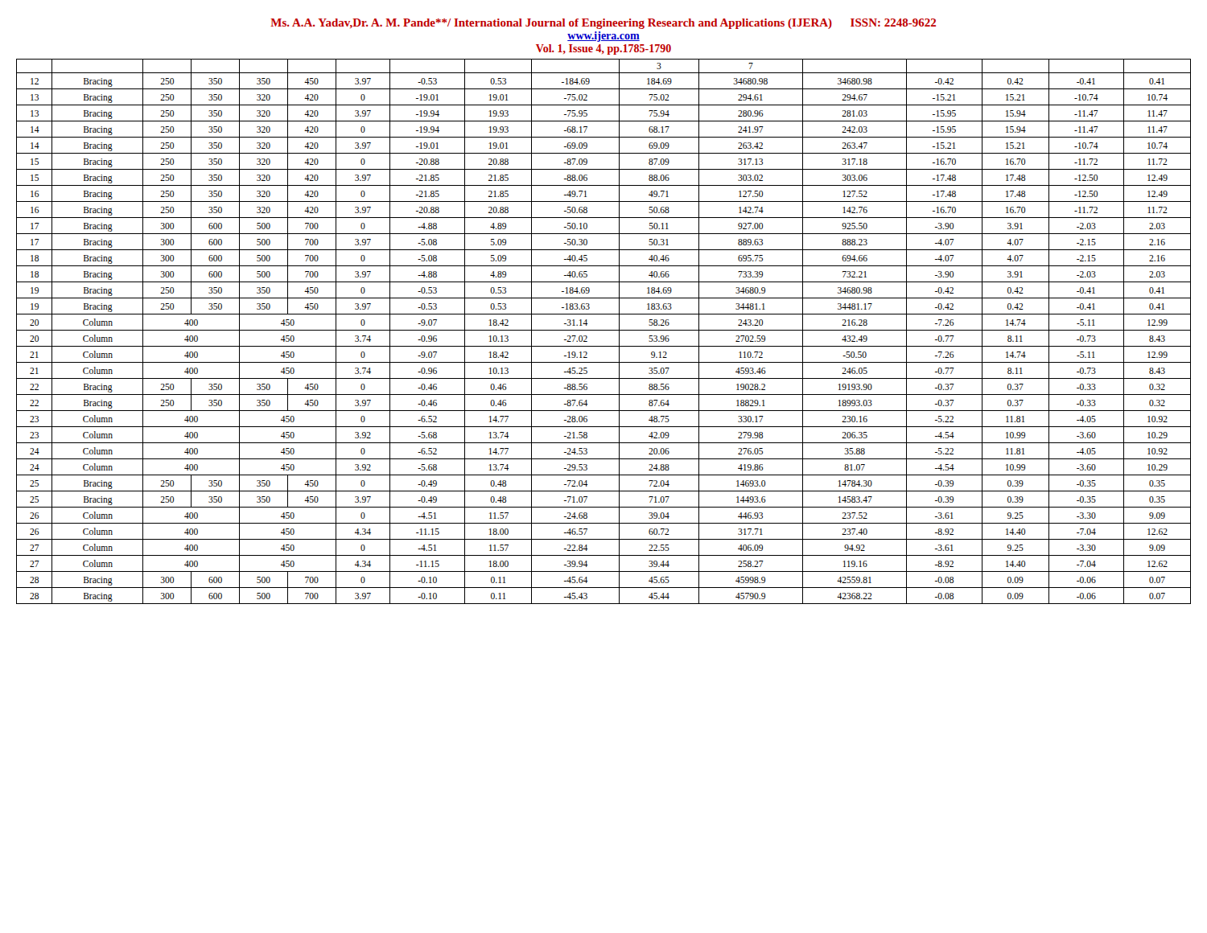Ms. A.A. Yadav,Dr. A. M. Pande**/ International Journal of Engineering Research and Applications (IJERA) ISSN: 2248-9622
www.ijera.com
Vol. 1, Issue 4, pp.1785-1790
| | | | | | | | | | | 3 | 7 | | | | | |
| 12 | Bracing | 250 | 350 | 350 | 450 | 3.97 | -0.53 | 0.53 | -184.69 | 184.69 | 34680.98 | 34680.98 | -0.42 | 0.42 | -0.41 | 0.41 |
| 13 | Bracing | 250 | 350 | 320 | 420 | 0 | -19.01 | 19.01 | -75.02 | 75.02 | 294.61 | 294.67 | -15.21 | 15.21 | -10.74 | 10.74 |
| 13 | Bracing | 250 | 350 | 320 | 420 | 3.97 | -19.94 | 19.93 | -75.95 | 75.94 | 280.96 | 281.03 | -15.95 | 15.94 | -11.47 | 11.47 |
| 14 | Bracing | 250 | 350 | 320 | 420 | 0 | -19.94 | 19.93 | -68.17 | 68.17 | 241.97 | 242.03 | -15.95 | 15.94 | -11.47 | 11.47 |
| 14 | Bracing | 250 | 350 | 320 | 420 | 3.97 | -19.01 | 19.01 | -69.09 | 69.09 | 263.42 | 263.47 | -15.21 | 15.21 | -10.74 | 10.74 |
| 15 | Bracing | 250 | 350 | 320 | 420 | 0 | -20.88 | 20.88 | -87.09 | 87.09 | 317.13 | 317.18 | -16.70 | 16.70 | -11.72 | 11.72 |
| 15 | Bracing | 250 | 350 | 320 | 420 | 3.97 | -21.85 | 21.85 | -88.06 | 88.06 | 303.02 | 303.06 | -17.48 | 17.48 | -12.50 | 12.49 |
| 16 | Bracing | 250 | 350 | 320 | 420 | 0 | -21.85 | 21.85 | -49.71 | 49.71 | 127.50 | 127.52 | -17.48 | 17.48 | -12.50 | 12.49 |
| 16 | Bracing | 250 | 350 | 320 | 420 | 3.97 | -20.88 | 20.88 | -50.68 | 50.68 | 142.74 | 142.76 | -16.70 | 16.70 | -11.72 | 11.72 |
| 17 | Bracing | 300 | 600 | 500 | 700 | 0 | -4.88 | 4.89 | -50.10 | 50.11 | 927.00 | 925.50 | -3.90 | 3.91 | -2.03 | 2.03 |
| 17 | Bracing | 300 | 600 | 500 | 700 | 3.97 | -5.08 | 5.09 | -50.30 | 50.31 | 889.63 | 888.23 | -4.07 | 4.07 | -2.15 | 2.16 |
| 18 | Bracing | 300 | 600 | 500 | 700 | 0 | -5.08 | 5.09 | -40.45 | 40.46 | 695.75 | 694.66 | -4.07 | 4.07 | -2.15 | 2.16 |
| 18 | Bracing | 300 | 600 | 500 | 700 | 3.97 | -4.88 | 4.89 | -40.65 | 40.66 | 733.39 | 732.21 | -3.90 | 3.91 | -2.03 | 2.03 |
| 19 | Bracing | 250 | 350 | 350 | 450 | 0 | -0.53 | 0.53 | -184.69 | 184.69 | 34680.9 | 34680.98 | -0.42 | 0.42 | -0.41 | 0.41 |
| 19 | Bracing | 250 | 350 | 350 | 450 | 3.97 | -0.53 | 0.53 | -183.63 | 183.63 | 34481.1 | 34481.17 | -0.42 | 0.42 | -0.41 | 0.41 |
| 20 | Column | 400 | 450 | 0 | -9.07 | 18.42 | -31.14 | 58.26 | 243.20 | 216.28 | -7.26 | 14.74 | -5.11 | 12.99 |
| 20 | Column | 400 | 450 | 3.74 | -0.96 | 10.13 | -27.02 | 53.96 | 2702.59 | 432.49 | -0.77 | 8.11 | -0.73 | 8.43 |
| 21 | Column | 400 | 450 | 0 | -9.07 | 18.42 | -19.12 | 9.12 | 110.72 | -50.50 | -7.26 | 14.74 | -5.11 | 12.99 |
| 21 | Column | 400 | 450 | 3.74 | -0.96 | 10.13 | -45.25 | 35.07 | 4593.46 | 246.05 | -0.77 | 8.11 | -0.73 | 8.43 |
| 22 | Bracing | 250 | 350 | 350 | 450 | 0 | -0.46 | 0.46 | -88.56 | 88.56 | 19028.2 | 19193.90 | -0.37 | 0.37 | -0.33 | 0.32 |
| 22 | Bracing | 250 | 350 | 350 | 450 | 3.97 | -0.46 | 0.46 | -87.64 | 87.64 | 18829.1 | 18993.03 | -0.37 | 0.37 | -0.33 | 0.32 |
| 23 | Column | 400 | 450 | 0 | -6.52 | 14.77 | -28.06 | 48.75 | 330.17 | 230.16 | -5.22 | 11.81 | -4.05 | 10.92 |
| 23 | Column | 400 | 450 | 3.92 | -5.68 | 13.74 | -21.58 | 42.09 | 279.98 | 206.35 | -4.54 | 10.99 | -3.60 | 10.29 |
| 24 | Column | 400 | 450 | 0 | -6.52 | 14.77 | -24.53 | 20.06 | 276.05 | 35.88 | -5.22 | 11.81 | -4.05 | 10.92 |
| 24 | Column | 400 | 450 | 3.92 | -5.68 | 13.74 | -29.53 | 24.88 | 419.86 | 81.07 | -4.54 | 10.99 | -3.60 | 10.29 |
| 25 | Bracing | 250 | 350 | 350 | 450 | 0 | -0.49 | 0.48 | -72.04 | 72.04 | 14693.0 | 14784.30 | -0.39 | 0.39 | -0.35 | 0.35 |
| 25 | Bracing | 250 | 350 | 350 | 450 | 3.97 | -0.49 | 0.48 | -71.07 | 71.07 | 14493.6 | 14583.47 | -0.39 | 0.39 | -0.35 | 0.35 |
| 26 | Column | 400 | 450 | 0 | -4.51 | 11.57 | -24.68 | 39.04 | 446.93 | 237.52 | -3.61 | 9.25 | -3.30 | 9.09 |
| 26 | Column | 400 | 450 | 4.34 | -11.15 | 18.00 | -46.57 | 60.72 | 317.71 | 237.40 | -8.92 | 14.40 | -7.04 | 12.62 |
| 27 | Column | 400 | 450 | 0 | -4.51 | 11.57 | -22.84 | 22.55 | 406.09 | 94.92 | -3.61 | 9.25 | -3.30 | 9.09 |
| 27 | Column | 400 | 450 | 4.34 | -11.15 | 18.00 | -39.94 | 39.44 | 258.27 | 119.16 | -8.92 | 14.40 | -7.04 | 12.62 |
| 28 | Bracing | 300 | 600 | 500 | 700 | 0 | -0.10 | 0.11 | -45.64 | 45.65 | 45998.9 | 42559.81 | -0.08 | 0.09 | -0.06 | 0.07 |
| 28 | Bracing | 300 | 600 | 500 | 700 | 3.97 | -0.10 | 0.11 | -45.43 | 45.44 | 45790.9 | 42368.22 | -0.08 | 0.09 | -0.06 | 0.07 |